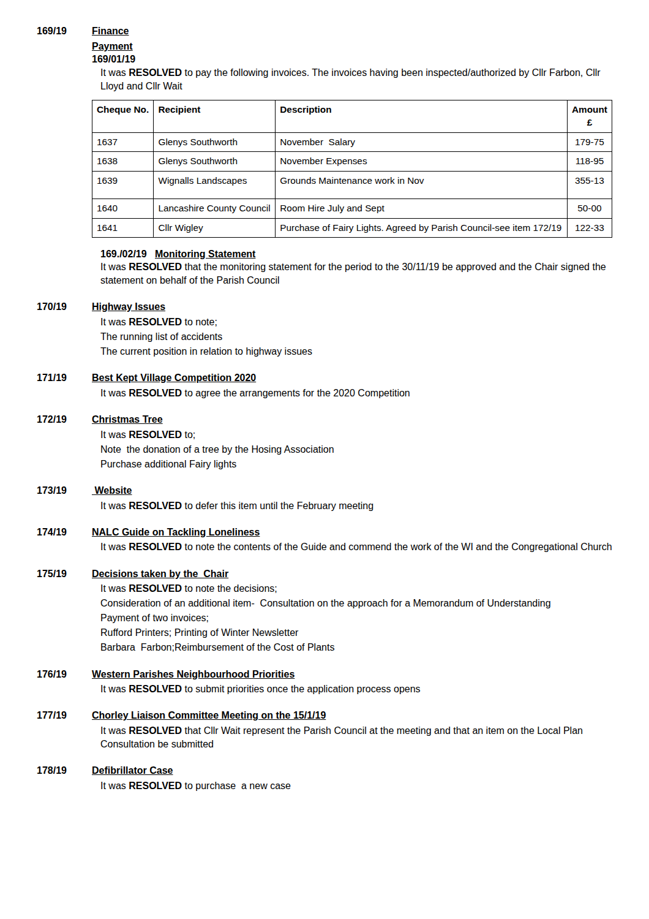169/19
Finance
Payment
169/01/19
It was RESOLVED to pay the following invoices. The invoices having been inspected/authorized by Cllr Farbon, Cllr Lloyd and Cllr Wait
| Cheque No. | Recipient | Description | Amount £ |
| --- | --- | --- | --- |
| 1637 | Glenys Southworth | November Salary | 179-75 |
| 1638 | Glenys Southworth | November Expenses | 118-95 |
| 1639 | Wignalls Landscapes | Grounds Maintenance work in Nov | 355-13 |
| 1640 | Lancashire County Council | Room Hire July and Sept | 50-00 |
| 1641 | Cllr Wigley | Purchase of Fairy Lights. Agreed by Parish Council-see item 172/19 | 122-33 |
169./02/19 Monitoring Statement
It was RESOLVED that the monitoring statement for the period to the 30/11/19 be approved and the Chair signed the statement on behalf of the Parish Council
170/19
Highway Issues
It was RESOLVED to note;
The running list of accidents
The current position in relation to highway issues
171/19
Best Kept Village Competition 2020
It was RESOLVED to agree the arrangements for the 2020 Competition
172/19
Christmas Tree
It was RESOLVED to;
Note the donation of a tree by the Hosing Association
Purchase additional Fairy lights
173/19
Website
It was RESOLVED to defer this item until the February meeting
174/19
NALC Guide on Tackling Loneliness
It was RESOLVED to note the contents of the Guide and commend the work of the WI and the Congregational Church
175/19
Decisions taken by the Chair
It was RESOLVED to note the decisions;
Consideration of an additional item- Consultation on the approach for a Memorandum of Understanding
Payment of two invoices;
Rufford Printers; Printing of Winter Newsletter
Barbara Farbon;Reimbursement of the Cost of Plants
176/19
Western Parishes Neighbourhood Priorities
It was RESOLVED to submit priorities once the application process opens
177/19
Chorley Liaison Committee Meeting on the 15/1/19
It was RESOLVED that Cllr Wait represent the Parish Council at the meeting and that an item on the Local Plan Consultation be submitted
178/19
Defibrillator Case
It was RESOLVED to purchase a new case